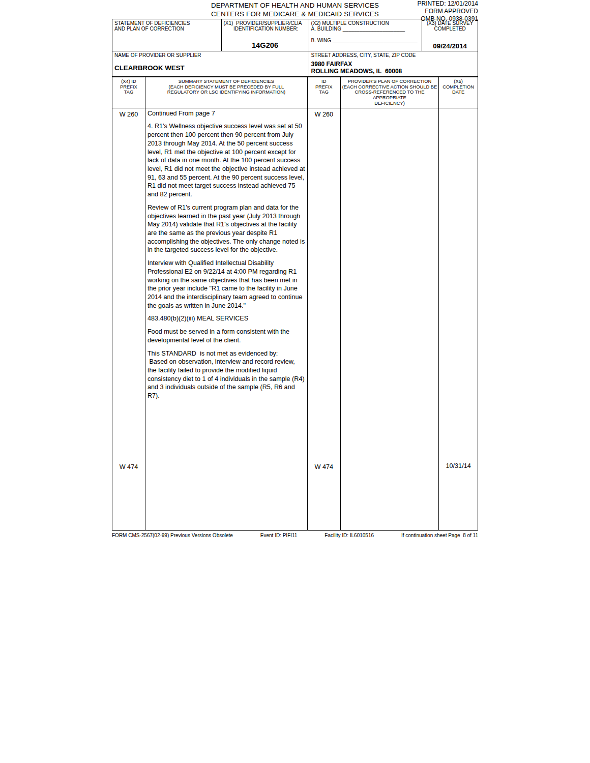PRINTED: 12/01/2014
FORM APPROVED
OMB NO. 0938-0391
DEPARTMENT OF HEALTH AND HUMAN SERVICES
CENTERS FOR MEDICARE & MEDICAID SERVICES
| STATEMENT OF DEFICIENCIES AND PLAN OF CORRECTION | (X1) PROVIDER/SUPPLIER/CLIA IDENTIFICATION NUMBER: 14G206 | (X2) MULTIPLE CONSTRUCTION A. BUILDING ______________________ B. WING ______________________________ | (X3) DATE SURVEY COMPLETED 09/24/2014 |
| NAME OF PROVIDER OR SUPPLIER CLEARBROOK WEST | STREET ADDRESS, CITY, STATE, ZIP CODE 3980 FAIRFAX ROLLING MEADOWS, IL 60008 |
| (X4) ID PREFIX TAG | SUMMARY STATEMENT OF DEFICIENCIES (EACH DEFICIENCY MUST BE PRECEDED BY FULL REGULATORY OR LSC IDENTIFYING INFORMATION) | ID PREFIX TAG | PROVIDER'S PLAN OF CORRECTION (EACH CORRECTIVE ACTION SHOULD BE CROSS-REFERENCED TO THE APPROPRIATE DEFICIENCY) | (X5) COMPLETION DATE |
| W 260 W 474 | Continued From page 7 4. R1's Wellness objective success level was set at 50 percent then 100 percent then 90 percent from July 2013 through May 2014. At the 50 percent success level, R1 met the objective at 100 percent except for lack of data in one month. At the 100 percent success level, R1 did not meet the objective instead achieved at 91, 63 and 55 percent. At the 90 percent success level, R1 did not meet target success instead achieved 75 and 82 percent. Review of R1's current program plan and data for the objectives learned in the past year (July 2013 through May 2014) validate that R1's objectives at the facility are the same as the previous year despite R1 accomplishing the objectives. The only change noted is in the targeted success level for the objective. Interview with Qualified Intellectual Disability Professional E2 on 9/22/14 at 4:00 PM regarding R1 working on the same objectives that has been met in the prior year include "R1 came to the facility in June 2014 and the interdisciplinary team agreed to continue the goals as written in June 2014." 483.480(b)(2)(iii) MEAL SERVICES Food must be served in a form consistent with the developmental level of the client. This STANDARD is not met as evidenced by: Based on observation, interview and record review, the facility failed to provide the modified liquid consistency diet to 1 of 4 individuals in the sample (R4) and 3 individuals outside of the sample (R5, R6 and R7). | W 260 W 474 | | 10/31/14 |
FORM CMS-2567(02-99) Previous Versions Obsolete
Event ID: PIFI11
Facility ID: IL6010516
If continuation sheet Page 8 of 11